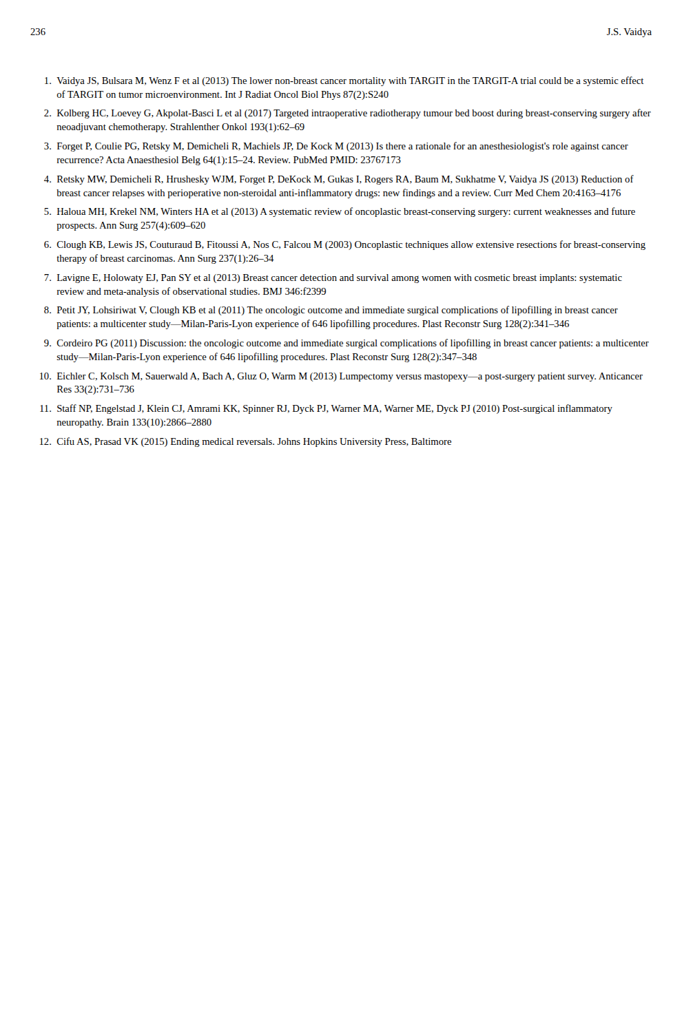236 J.S. Vaidya
Vaidya JS, Bulsara M, Wenz F et al (2013) The lower non-breast cancer mortality with TARGIT in the TARGIT-A trial could be a systemic effect of TARGIT on tumor microenvironment. Int J Radiat Oncol Biol Phys 87(2):S240
Kolberg HC, Loevey G, Akpolat-Basci L et al (2017) Targeted intraoperative radiotherapy tumour bed boost during breast-conserving surgery after neoadjuvant chemotherapy. Strahlenther Onkol 193(1):62–69
Forget P, Coulie PG, Retsky M, Demicheli R, Machiels JP, De Kock M (2013) Is there a rationale for an anesthesiologist's role against cancer recurrence? Acta Anaesthesiol Belg 64(1):15–24. Review. PubMed PMID: 23767173
Retsky MW, Demicheli R, Hrushesky WJM, Forget P, DeKock M, Gukas I, Rogers RA, Baum M, Sukhatme V, Vaidya JS (2013) Reduction of breast cancer relapses with perioperative non-steroidal anti-inflammatory drugs: new findings and a review. Curr Med Chem 20:4163–4176
Haloua MH, Krekel NM, Winters HA et al (2013) A systematic review of oncoplastic breast-conserving surgery: current weaknesses and future prospects. Ann Surg 257(4):609–620
Clough KB, Lewis JS, Couturaud B, Fitoussi A, Nos C, Falcou M (2003) Oncoplastic techniques allow extensive resections for breast-conserving therapy of breast carcinomas. Ann Surg 237(1):26–34
Lavigne E, Holowaty EJ, Pan SY et al (2013) Breast cancer detection and survival among women with cosmetic breast implants: systematic review and meta-analysis of observational studies. BMJ 346:f2399
Petit JY, Lohsiriwat V, Clough KB et al (2011) The oncologic outcome and immediate surgical complications of lipofilling in breast cancer patients: a multicenter study—Milan-Paris-Lyon experience of 646 lipofilling procedures. Plast Reconstr Surg 128(2):341–346
Cordeiro PG (2011) Discussion: the oncologic outcome and immediate surgical complications of lipofilling in breast cancer patients: a multicenter study—Milan-Paris-Lyon experience of 646 lipofilling procedures. Plast Reconstr Surg 128(2):347–348
Eichler C, Kolsch M, Sauerwald A, Bach A, Gluz O, Warm M (2013) Lumpectomy versus mastopexy—a post-surgery patient survey. Anticancer Res 33(2):731–736
Staff NP, Engelstad J, Klein CJ, Amrami KK, Spinner RJ, Dyck PJ, Warner MA, Warner ME, Dyck PJ (2010) Post-surgical inflammatory neuropathy. Brain 133(10):2866–2880
Cifu AS, Prasad VK (2015) Ending medical reversals. Johns Hopkins University Press, Baltimore